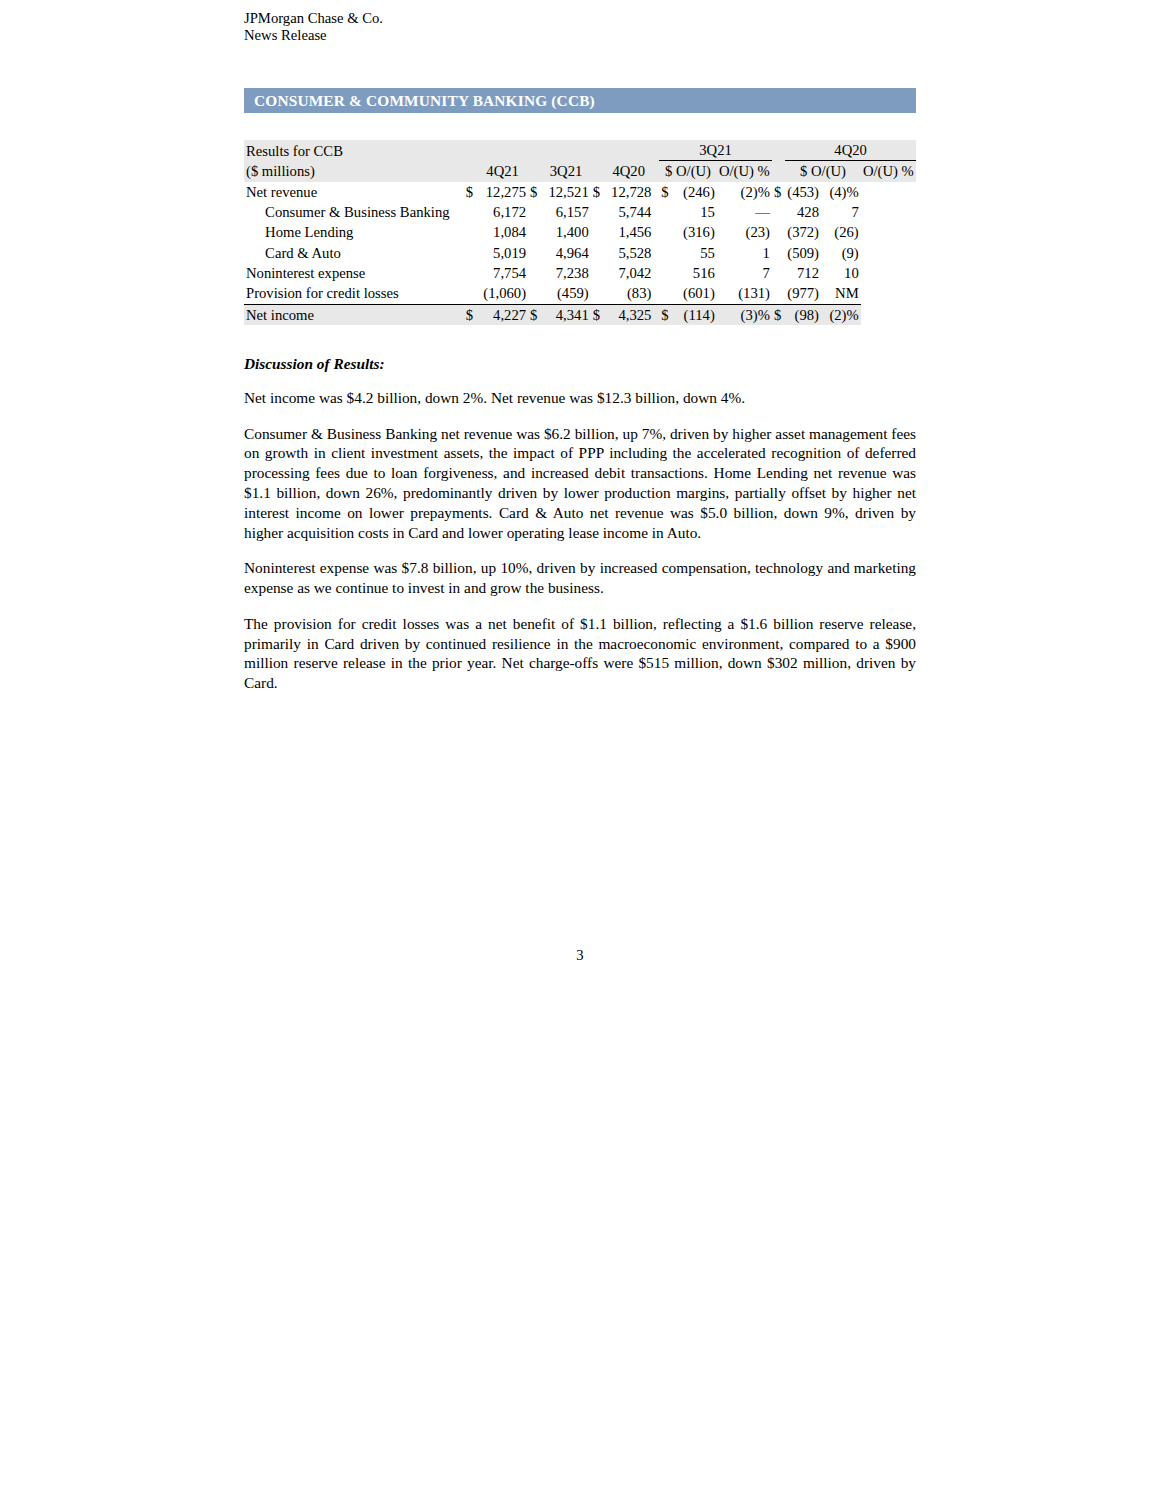JPMorgan Chase & Co.
News Release
CONSUMER & COMMUNITY BANKING (CCB)
| Results for CCB | | | | | | | | 3Q21 | | 4Q20 |
| ($ millions) | | 4Q21 | | 3Q21 | | 4Q20 | | $ O/(U) | O/(U) % | | $ O/(U) | O/(U) % |
| Net revenue | $ | 12,275 | $ | 12,521 | $ | 12,728 | | $ | (246) | (2)% | $ | (453) | (4)% |
| Consumer & Business Banking | | 6,172 | | 6,157 | | 5,744 | | | 15 | — | | 428 | 7 |
| Home Lending | | 1,084 | | 1,400 | | 1,456 | | | (316) | (23) | | (372) | (26) |
| Card & Auto | | 5,019 | | 4,964 | | 5,528 | | | 55 | 1 | | (509) | (9) |
| Noninterest expense | | 7,754 | | 7,238 | | 7,042 | | | 516 | 7 | | 712 | 10 |
| Provision for credit losses | | (1,060) | | (459) | | (83) | | | (601) | (131) | | (977) | NM |
| Net income | $ | 4,227 | $ | 4,341 | $ | 4,325 | | $ | (114) | (3)% | $ | (98) | (2)% |
Discussion of Results:
Net income was $4.2 billion, down 2%. Net revenue was $12.3 billion, down 4%.
Consumer & Business Banking net revenue was $6.2 billion, up 7%, driven by higher asset management fees on growth in client investment assets, the impact of PPP including the accelerated recognition of deferred processing fees due to loan forgiveness, and increased debit transactions. Home Lending net revenue was $1.1 billion, down 26%, predominantly driven by lower production margins, partially offset by higher net interest income on lower prepayments. Card & Auto net revenue was $5.0 billion, down 9%, driven by higher acquisition costs in Card and lower operating lease income in Auto.
Noninterest expense was $7.8 billion, up 10%, driven by increased compensation, technology and marketing expense as we continue to invest in and grow the business.
The provision for credit losses was a net benefit of $1.1 billion, reflecting a $1.6 billion reserve release, primarily in Card driven by continued resilience in the macroeconomic environment, compared to a $900 million reserve release in the prior year. Net charge-offs were $515 million, down $302 million, driven by Card.
3